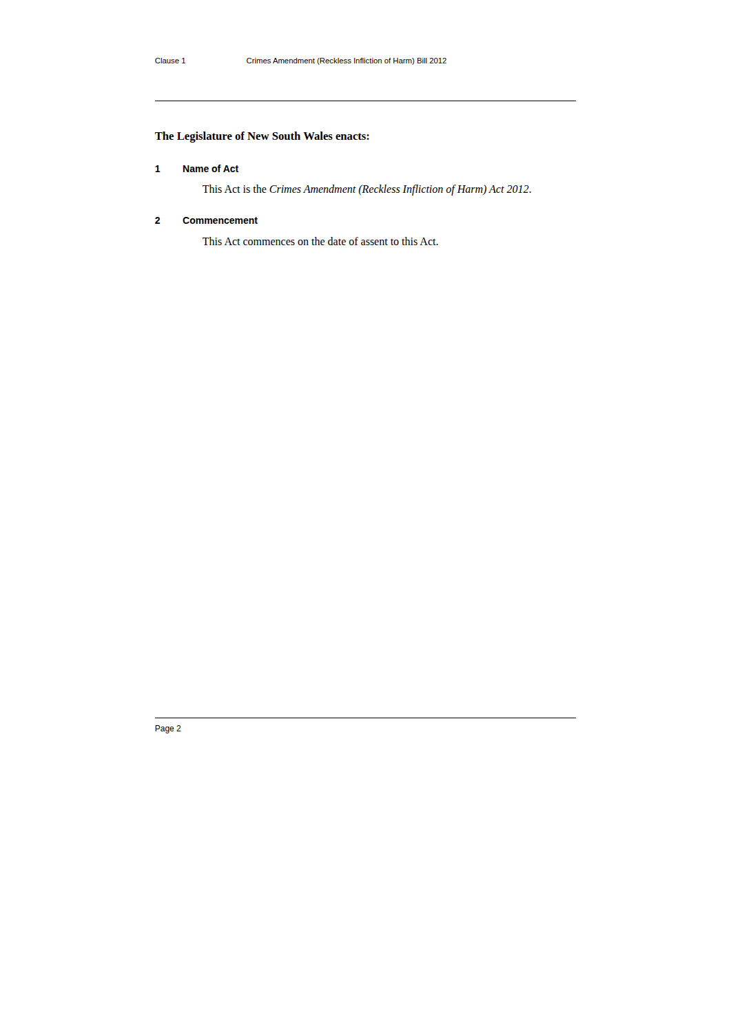Clause 1 Crimes Amendment (Reckless Infliction of Harm) Bill 2012
The Legislature of New South Wales enacts:
1 Name of Act
This Act is the Crimes Amendment (Reckless Infliction of Harm) Act 2012.
2 Commencement
This Act commences on the date of assent to this Act.
Page 2